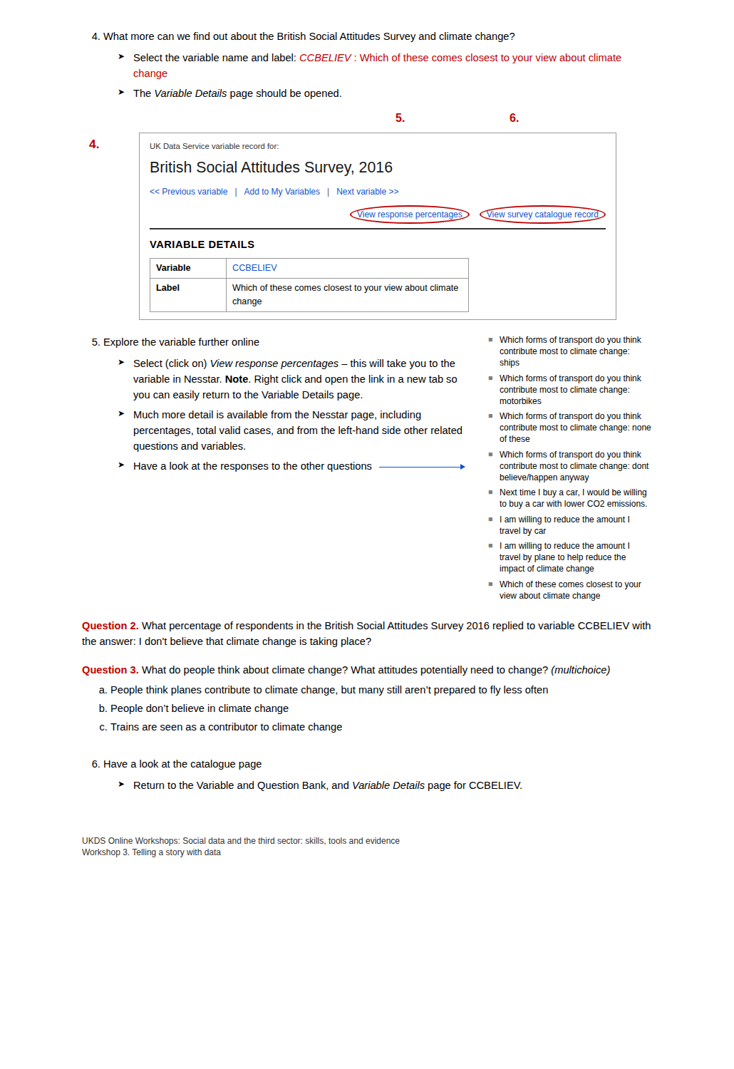What more can we find out about the British Social Attitudes Survey and climate change?
Select the variable name and label: CCBELIEV : Which of these comes closest to your view about climate change
The Variable Details page should be opened.
5. 6.
4.
UK Data Service variable record for:
British Social Attitudes Survey, 2016
<< Previous variable | Add to My Variables | Next variable >> View response percentages View survey catalogue record
VARIABLE DETAILS
| Variable | CCBELIEV |
| Label | Which of these comes closest to your view about climate change |
Explore the variable further online
Select (click on) View response percentages – this will take you to the variable in Nesstar. Note. Right click and open the link in a new tab so you can easily return to the Variable Details page.
Much more detail is available from the Nesstar page, including percentages, total valid cases, and from the left-hand side other related questions and variables.
Have a look at the responses to the other questions
Which forms of transport do you think contribute most to climate change: ships
Which forms of transport do you think contribute most to climate change: motorbikes
Which forms of transport do you think contribute most to climate change: none of these
Which forms of transport do you think contribute most to climate change: dont believe/happen anyway
Next time I buy a car, I would be willing to buy a car with lower CO2 emissions.
I am willing to reduce the amount I travel by car
I am willing to reduce the amount I travel by plane to help reduce the impact of climate change
Which of these comes closest to your view about climate change
Question 2. What percentage of respondents in the British Social Attitudes Survey 2016 replied to variable CCBELIEV with the answer: I don't believe that climate change is taking place?
Question 3. What do people think about climate change? What attitudes potentially need to change? (multichoice)
People think planes contribute to climate change, but many still aren’t prepared to fly less often
People don’t believe in climate change
Trains are seen as a contributor to climate change
Have a look at the catalogue page
Return to the Variable and Question Bank, and Variable Details page for CCBELIEV.
UKDS Online Workshops: Social data and the third sector: skills, tools and evidence
Workshop 3. Telling a story with data